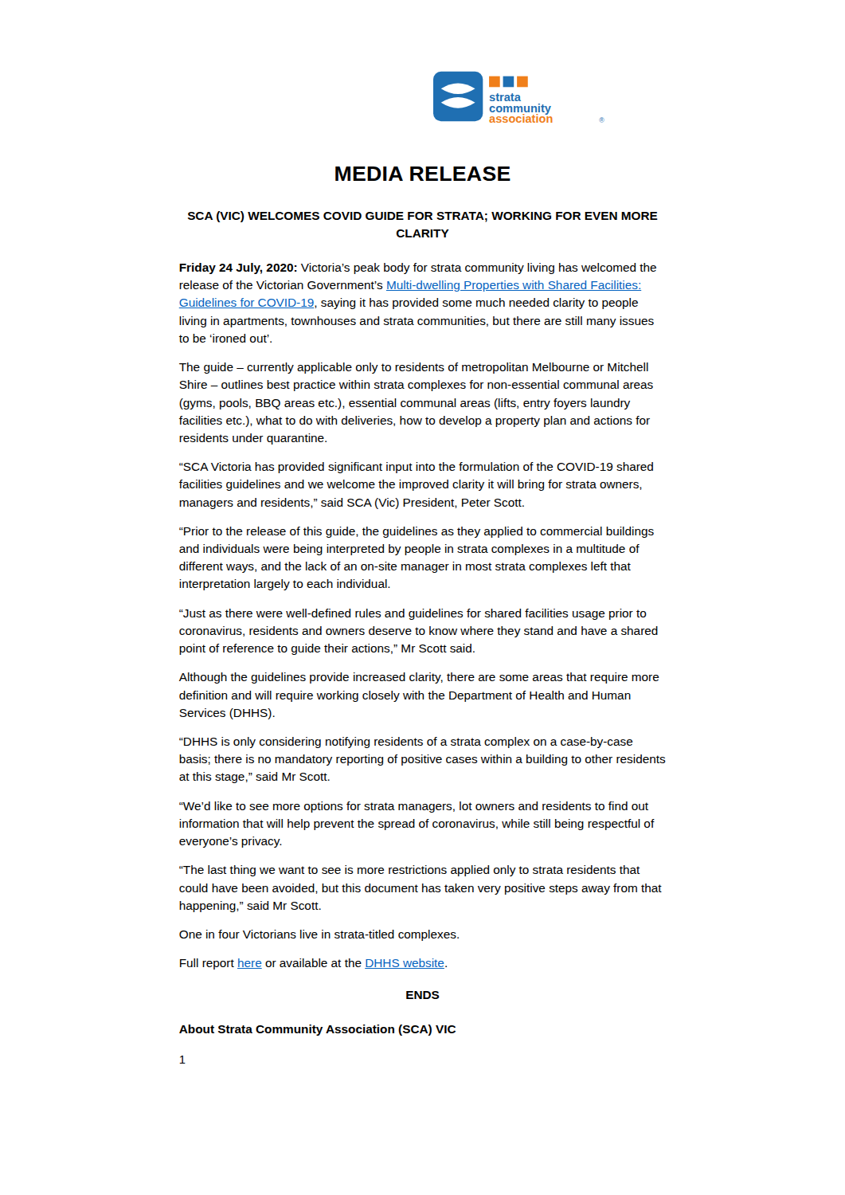MEDIA RELEASE
SCA (VIC) WELCOMES COVID GUIDE FOR STRATA; WORKING FOR EVEN MORE CLARITY
Friday 24 July, 2020: Victoria’s peak body for strata community living has welcomed the release of the Victorian Government’s Multi-dwelling Properties with Shared Facilities: Guidelines for COVID-19, saying it has provided some much needed clarity to people living in apartments, townhouses and strata communities, but there are still many issues to be ‘ironed out’.
The guide – currently applicable only to residents of metropolitan Melbourne or Mitchell Shire – outlines best practice within strata complexes for non-essential communal areas (gyms, pools, BBQ areas etc.), essential communal areas (lifts, entry foyers laundry facilities etc.), what to do with deliveries, how to develop a property plan and actions for residents under quarantine.
“SCA Victoria has provided significant input into the formulation of the COVID-19 shared facilities guidelines and we welcome the improved clarity it will bring for strata owners, managers and residents,” said SCA (Vic) President, Peter Scott.
“Prior to the release of this guide, the guidelines as they applied to commercial buildings and individuals were being interpreted by people in strata complexes in a multitude of different ways, and the lack of an on-site manager in most strata complexes left that interpretation largely to each individual.
“Just as there were well-defined rules and guidelines for shared facilities usage prior to coronavirus, residents and owners deserve to know where they stand and have a shared point of reference to guide their actions,” Mr Scott said.
Although the guidelines provide increased clarity, there are some areas that require more definition and will require working closely with the Department of Health and Human Services (DHHS).
“DHHS is only considering notifying residents of a strata complex on a case-by-case basis; there is no mandatory reporting of positive cases within a building to other residents at this stage,” said Mr Scott.
“We’d like to see more options for strata managers, lot owners and residents to find out information that will help prevent the spread of coronavirus, while still being respectful of everyone’s privacy.
“The last thing we want to see is more restrictions applied only to strata residents that could have been avoided, but this document has taken very positive steps away from that happening,” said Mr Scott.
One in four Victorians live in strata-titled complexes.
Full report here or available at the DHHS website.
ENDS
About Strata Community Association (SCA) VIC
1